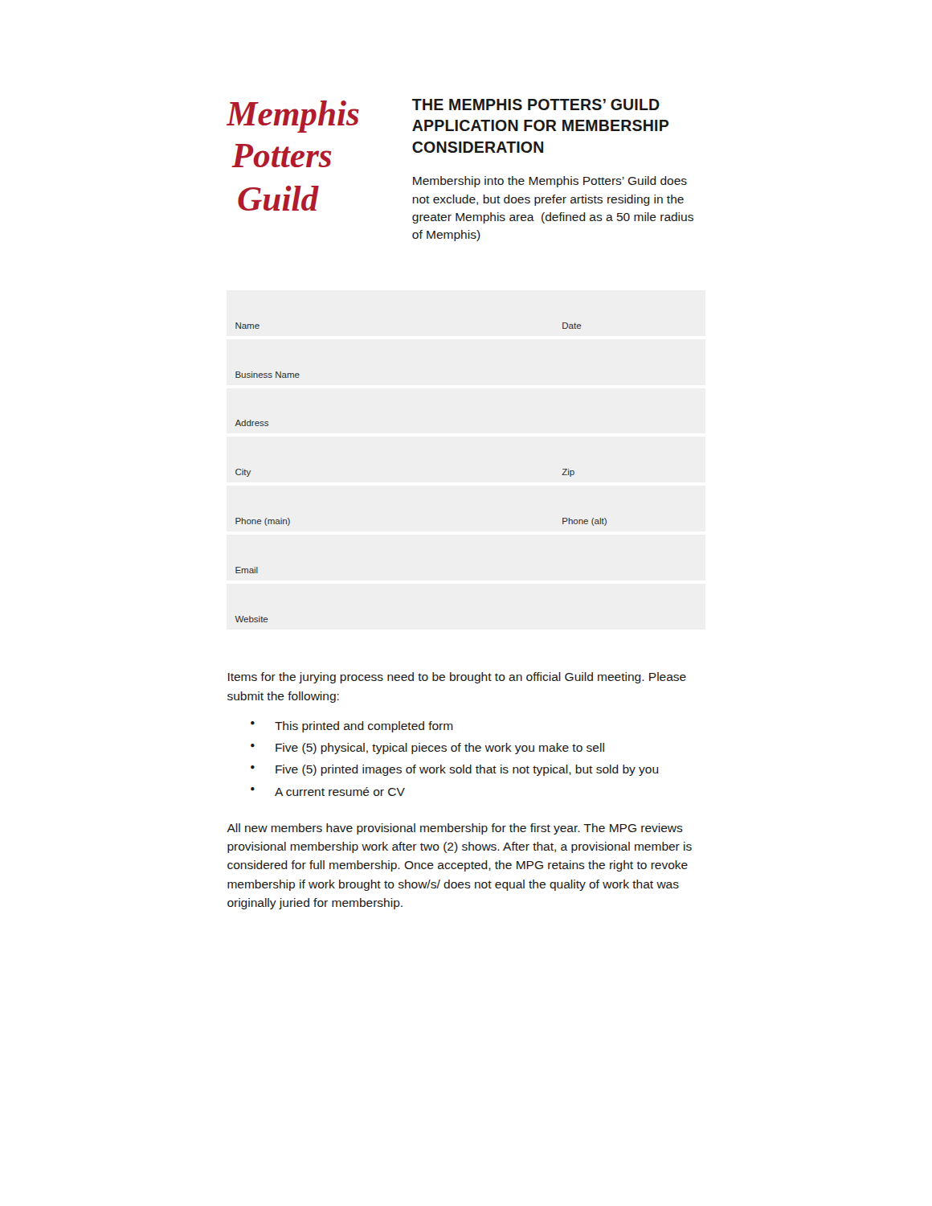Memphis Potters Guild
The Memphis Potters’ Guild Application for Membership Consideration
Membership into the Memphis Potters’ Guild does not exclude, but does prefer artists residing in the greater Memphis area (defined as a 50 mile radius of Memphis)
| Name | | Date |
| Business Name |
| Address |
| City | | Zip |
| Phone (main) | | Phone (alt) |
| Email |
| Website |
Items for the jurying process need to be brought to an official Guild meeting. Please submit the following:
This printed and completed form
Five (5) physical, typical pieces of the work you make to sell
Five (5) printed images of work sold that is not typical, but sold by you
A current resumé or CV
All new members have provisional membership for the first year. The MPG reviews provisional membership work after two (2) shows. After that, a provisional member is considered for full membership. Once accepted, the MPG retains the right to revoke membership if work brought to show/s/ does not equal the quality of work that was originally juried for membership.